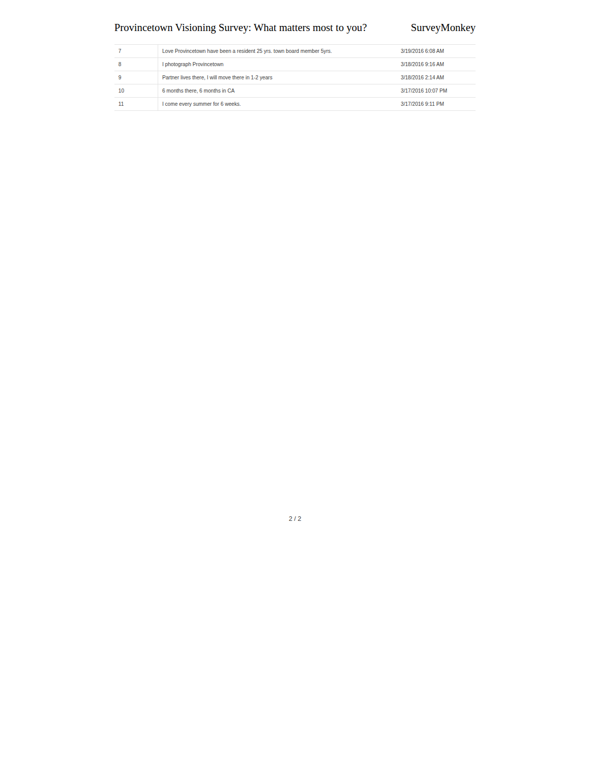Provincetown Visioning Survey: What matters most to you? SurveyMonkey
| 7 | Love Provincetown have been a resident 25 yrs. town board member 5yrs. | 3/19/2016 6:08 AM |
| 8 | I photograph Provincetown | 3/18/2016 9:16 AM |
| 9 | Partner lives there, I will move there in 1-2 years | 3/18/2016 2:14 AM |
| 10 | 6 months there, 6 months in CA | 3/17/2016 10:07 PM |
| 11 | I come every summer for 6 weeks. | 3/17/2016 9:11 PM |
2 / 2